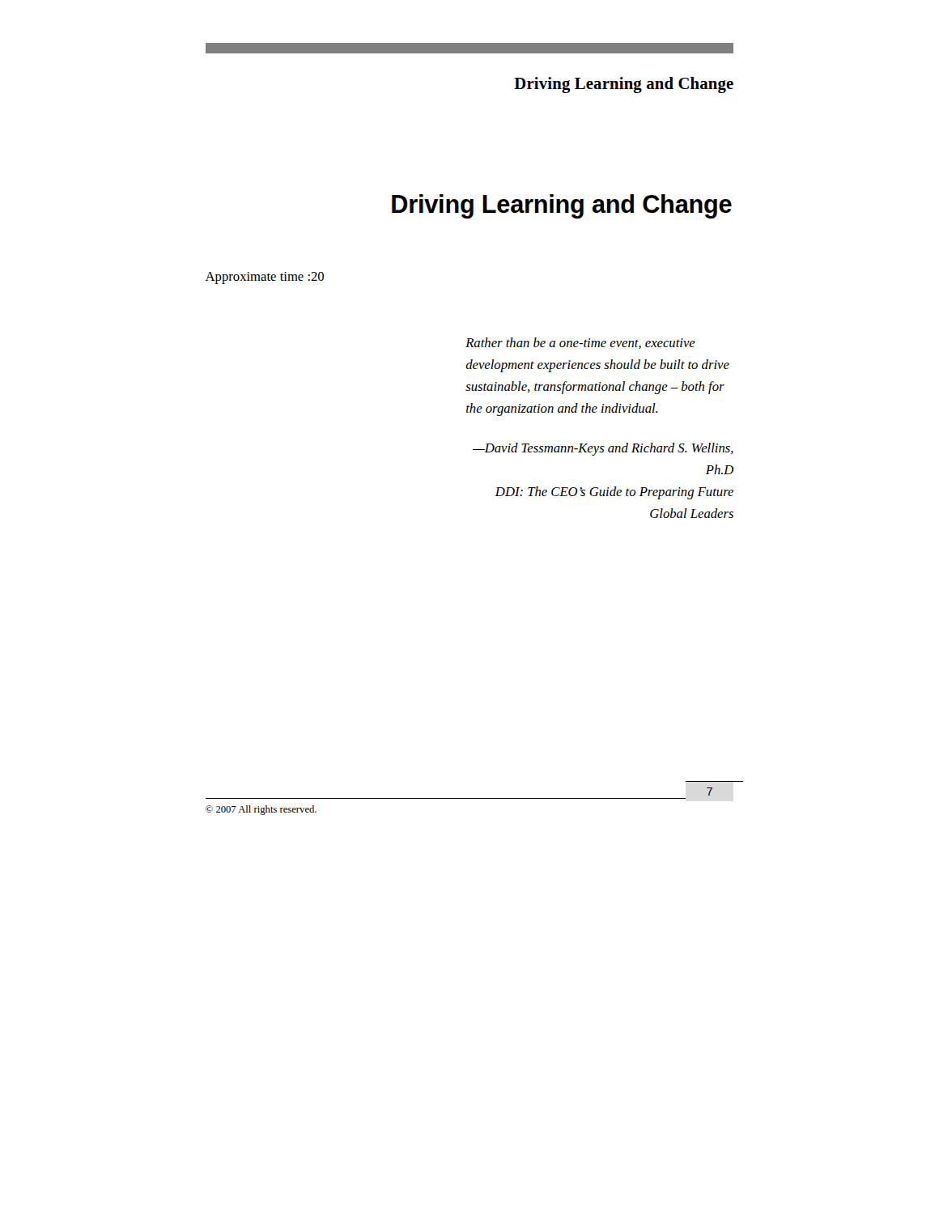Driving Learning and Change
Driving Learning and Change
Approximate time :20
Rather than be a one-time event, executive development experiences should be built to drive sustainable, transformational change – both for the organization and the individual.
—David Tessmann-Keys and Richard S. Wellins, Ph.D
DDI: The CEO’s Guide to Preparing Future Global Leaders
7
© 2007 All rights reserved.